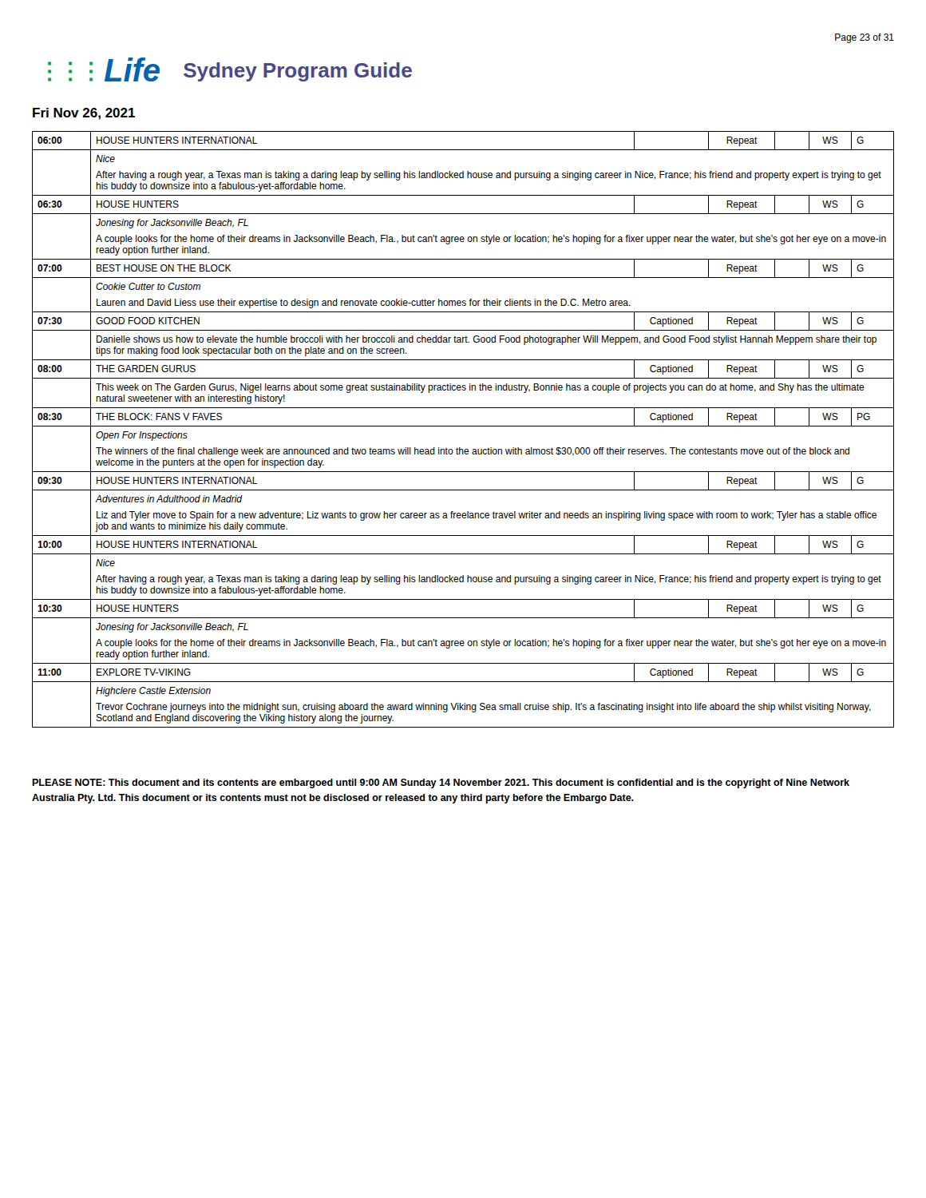Page 23 of 31
⋮⋮⋮Life
Sydney Program Guide
Fri Nov 26, 2021
| 06:00 | HOUSE HUNTERS INTERNATIONAL | | Repeat | | WS | G |
| | Nice After having a rough year, a Texas man is taking a daring leap by selling his landlocked house and pursuing a singing career in Nice, France; his friend and property expert is trying to get his buddy to downsize into a fabulous-yet-affordable home. |
| 06:30 | HOUSE HUNTERS | | Repeat | | WS | G |
| | Jonesing for Jacksonville Beach, FL A couple looks for the home of their dreams in Jacksonville Beach, Fla., but can't agree on style or location; he's hoping for a fixer upper near the water, but she's got her eye on a move-in ready option further inland. |
| 07:00 | BEST HOUSE ON THE BLOCK | | Repeat | | WS | G |
| | Cookie Cutter to Custom Lauren and David Liess use their expertise to design and renovate cookie-cutter homes for their clients in the D.C. Metro area. |
| 07:30 | GOOD FOOD KITCHEN | Captioned | Repeat | | WS | G |
| | Danielle shows us how to elevate the humble broccoli with her broccoli and cheddar tart. Good Food photographer Will Meppem, and Good Food stylist Hannah Meppem share their top tips for making food look spectacular both on the plate and on the screen. |
| 08:00 | THE GARDEN GURUS | Captioned | Repeat | | WS | G |
| | This week on The Garden Gurus, Nigel learns about some great sustainability practices in the industry, Bonnie has a couple of projects you can do at home, and Shy has the ultimate natural sweetener with an interesting history! |
| 08:30 | THE BLOCK: FANS V FAVES | Captioned | Repeat | | WS | PG |
| | Open For Inspections The winners of the final challenge week are announced and two teams will head into the auction with almost $30,000 off their reserves. The contestants move out of the block and welcome in the punters at the open for inspection day. |
| 09:30 | HOUSE HUNTERS INTERNATIONAL | | Repeat | | WS | G |
| | Adventures in Adulthood in Madrid Liz and Tyler move to Spain for a new adventure; Liz wants to grow her career as a freelance travel writer and needs an inspiring living space with room to work; Tyler has a stable office job and wants to minimize his daily commute. |
| 10:00 | HOUSE HUNTERS INTERNATIONAL | | Repeat | | WS | G |
| | Nice After having a rough year, a Texas man is taking a daring leap by selling his landlocked house and pursuing a singing career in Nice, France; his friend and property expert is trying to get his buddy to downsize into a fabulous-yet-affordable home. |
| 10:30 | HOUSE HUNTERS | | Repeat | | WS | G |
| | Jonesing for Jacksonville Beach, FL A couple looks for the home of their dreams in Jacksonville Beach, Fla., but can't agree on style or location; he's hoping for a fixer upper near the water, but she's got her eye on a move-in ready option further inland. |
| 11:00 | EXPLORE TV-VIKING | Captioned | Repeat | | WS | G |
| | Highclere Castle Extension Trevor Cochrane journeys into the midnight sun, cruising aboard the award winning Viking Sea small cruise ship. It's a fascinating insight into life aboard the ship whilst visiting Norway, Scotland and England discovering the Viking history along the journey. |
PLEASE NOTE: This document and its contents are embargoed until 9:00 AM Sunday 14 November 2021. This document is confidential and is the copyright of Nine Network Australia Pty. Ltd. This document or its contents must not be disclosed or released to any third party before the Embargo Date.